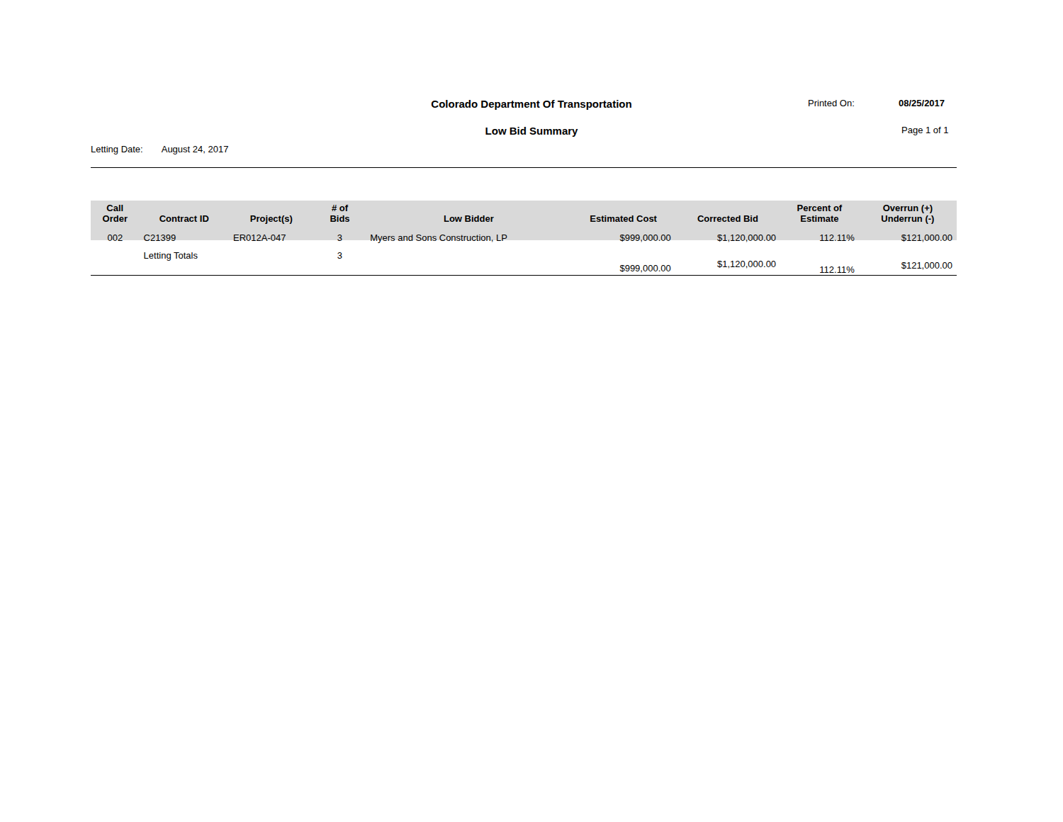Colorado Department Of Transportation
Printed On:
08/25/2017
Low Bid Summary
Page 1 of 1
Letting Date:August 24, 2017
| Call Order | Contract ID | Project(s) | # of Bids | Low Bidder | Estimated Cost | Corrected Bid | Percent of Estimate | Overrun (+) Underrun (-) |
| --- | --- | --- | --- | --- | --- | --- | --- | --- |
| 002 | C21399 | ER012A-047 | 3 | Myers and Sons Construction, LP | $999,000.00 | $1,120,000.00 | 112.11% | $121,000.00 |
| | Letting Totals | 3 | | $999,000.00 | $1,120,000.00 | 112.11% | $121,000.00 |